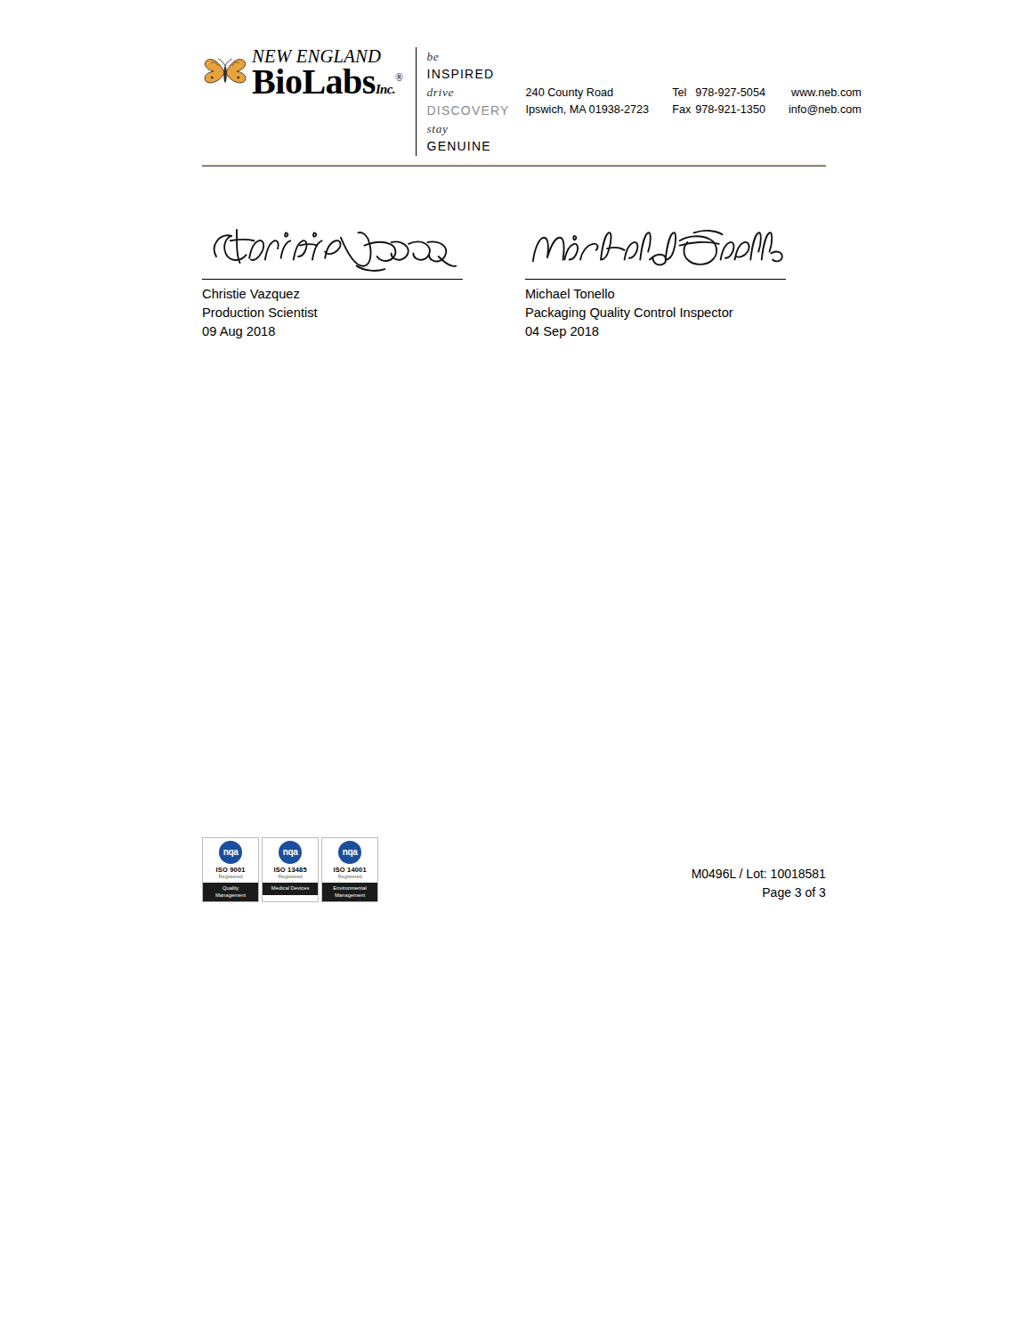NEW ENGLAND
BioLabsInc.®
be INSPIRED
drive DISCOVERY
stay GENUINE
240 County Road
Ipswich, MA 01938-2723
Tel978-927-5054
Fax978-921-1350
www.neb.com
info@neb.com
Christie Vazquez
Production Scientist
09 Aug 2018
Michael Tonello
Packaging Quality Control Inspector
04 Sep 2018
nqa
ISO 9001
Registered
Quality
Management
nqa
ISO 13485
Registered
Medical Devices
nqa
ISO 14001
Registered
Environmental
Management
M0496L / Lot: 10018581
Page 3 of 3